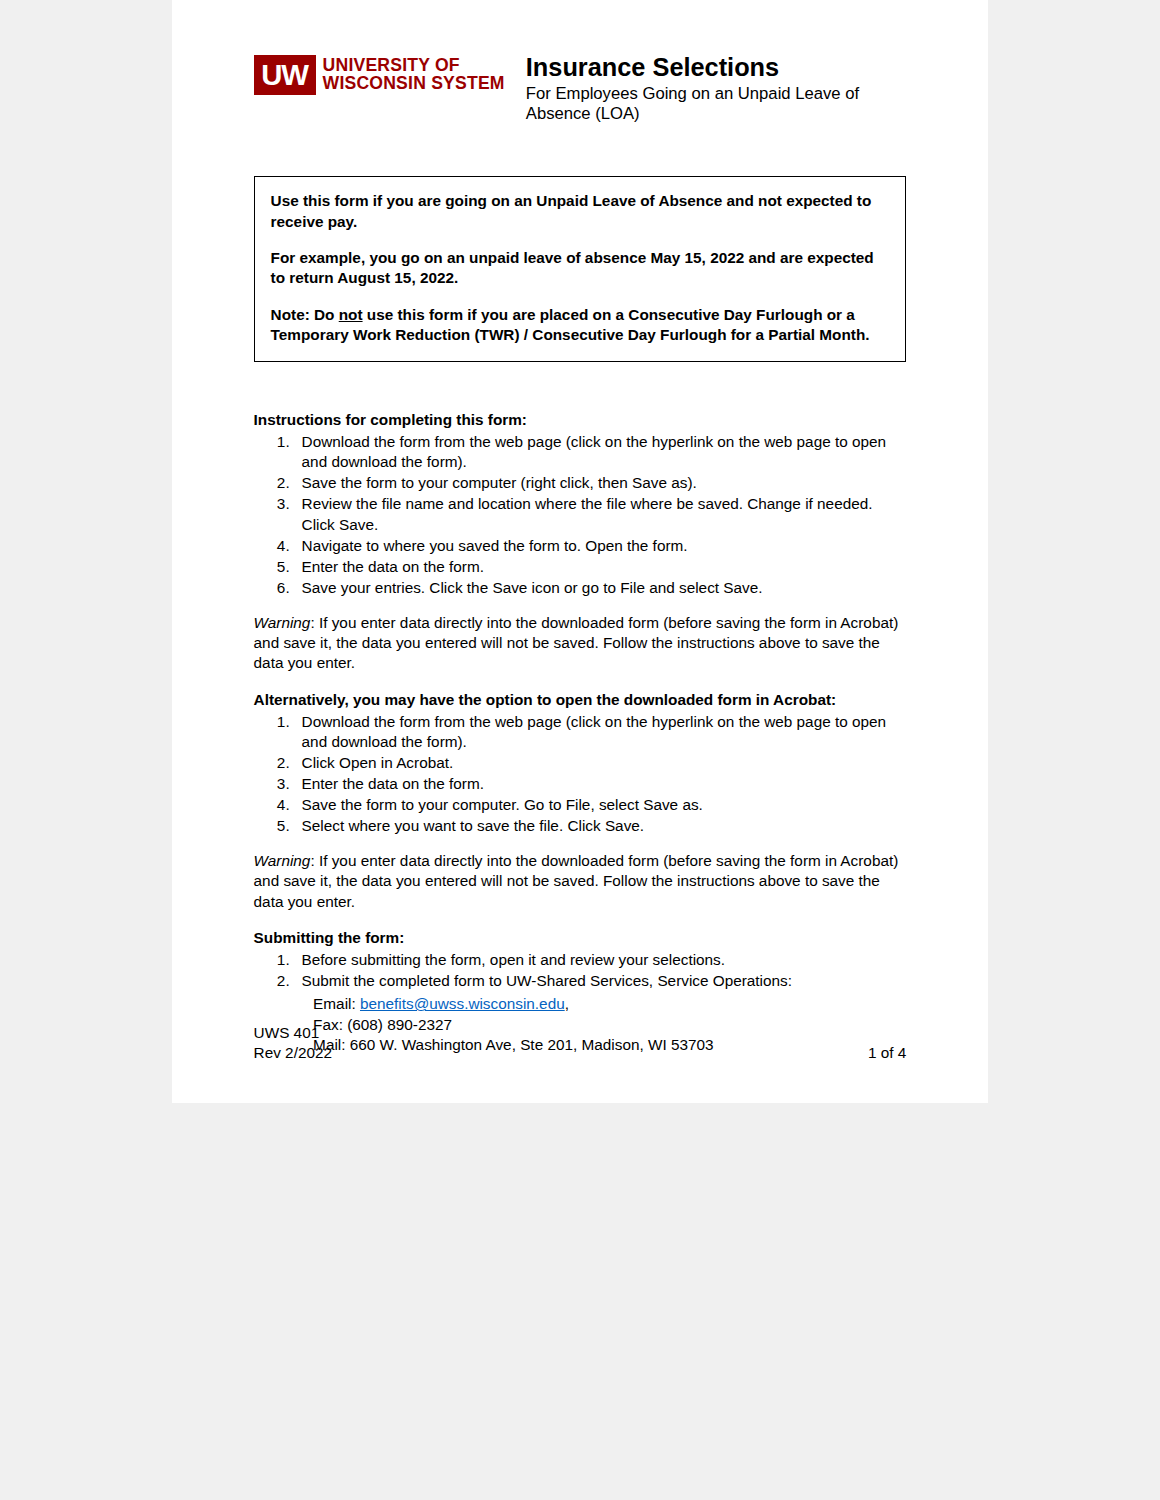UW
University of
Wisconsin System
Insurance Selections
For Employees Going on an Unpaid Leave of Absence (LOA)
Use this form if you are going on an Unpaid Leave of Absence and not expected to receive pay.
For example, you go on an unpaid leave of absence May 15, 2022 and are expected to return August 15, 2022.
Note: Do not use this form if you are placed on a Consecutive Day Furlough or a Temporary Work Reduction (TWR) / Consecutive Day Furlough for a Partial Month.
Instructions for completing this form:
Download the form from the web page (click on the hyperlink on the web page to open and download the form).
Save the form to your computer (right click, then Save as).
Review the file name and location where the file where be saved. Change if needed. Click Save.
Navigate to where you saved the form to. Open the form.
Enter the data on the form.
Save your entries. Click the Save icon or go to File and select Save.
Warning: If you enter data directly into the downloaded form (before saving the form in Acrobat) and save it, the data you entered will not be saved. Follow the instructions above to save the data you enter.
Alternatively, you may have the option to open the downloaded form in Acrobat:
Download the form from the web page (click on the hyperlink on the web page to open and download the form).
Click Open in Acrobat.
Enter the data on the form.
Save the form to your computer. Go to File, select Save as.
Select where you want to save the file. Click Save.
Warning: If you enter data directly into the downloaded form (before saving the form in Acrobat) and save it, the data you entered will not be saved. Follow the instructions above to save the data you enter.
Submitting the form:
Before submitting the form, open it and review your selections.
Submit the completed form to UW-Shared Services, Service Operations:
Email: benefits@uwss.wisconsin.edu,
Fax: (608) 890-2327
Mail: 660 W. Washington Ave, Ste 201, Madison, WI 53703
UWS 401
Rev 2/2022
1 of 4